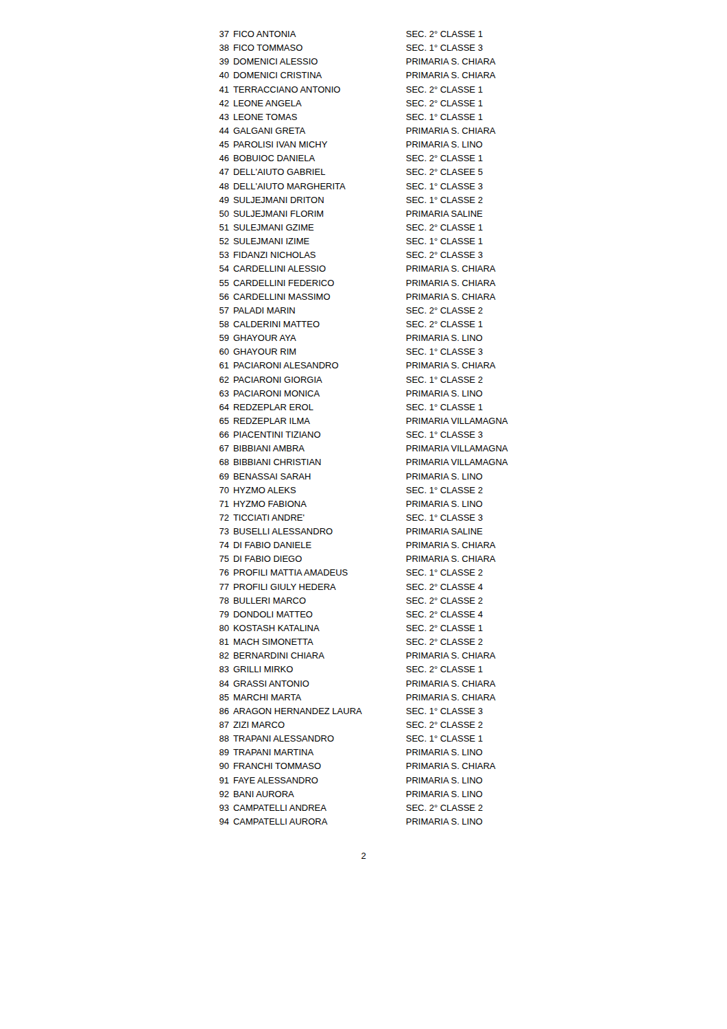| 37 | FICO ANTONIA | SEC. 2° CLASSE 1 |
| 38 | FICO TOMMASO | SEC. 1° CLASSE 3 |
| 39 | DOMENICI ALESSIO | PRIMARIA S. CHIARA |
| 40 | DOMENICI CRISTINA | PRIMARIA S. CHIARA |
| 41 | TERRACCIANO ANTONIO | SEC. 2° CLASSE 1 |
| 42 | LEONE ANGELA | SEC. 2° CLASSE 1 |
| 43 | LEONE TOMAS | SEC. 1° CLASSE 1 |
| 44 | GALGANI GRETA | PRIMARIA S. CHIARA |
| 45 | PAROLISI IVAN MICHY | PRIMARIA S. LINO |
| 46 | BOBUIOC DANIELA | SEC. 2° CLASSE 1 |
| 47 | DELL'AIUTO GABRIEL | SEC. 2° CLASEE 5 |
| 48 | DELL'AIUTO MARGHERITA | SEC. 1° CLASSE 3 |
| 49 | SULJEJMANI DRITON | SEC. 1° CLASSE 2 |
| 50 | SULJEJMANI FLORIM | PRIMARIA SALINE |
| 51 | SULEJMANI GZIME | SEC. 2° CLASSE 1 |
| 52 | SULEJMANI IZIME | SEC. 1° CLASSE 1 |
| 53 | FIDANZI NICHOLAS | SEC. 2° CLASSE 3 |
| 54 | CARDELLINI ALESSIO | PRIMARIA S. CHIARA |
| 55 | CARDELLINI FEDERICO | PRIMARIA S. CHIARA |
| 56 | CARDELLINI MASSIMO | PRIMARIA S. CHIARA |
| 57 | PALADI MARIN | SEC. 2° CLASSE 2 |
| 58 | CALDERINI MATTEO | SEC. 2° CLASSE 1 |
| 59 | GHAYOUR AYA | PRIMARIA S. LINO |
| 60 | GHAYOUR RIM | SEC. 1° CLASSE 3 |
| 61 | PACIARONI ALESANDRO | PRIMARIA S. CHIARA |
| 62 | PACIARONI GIORGIA | SEC. 1° CLASSE 2 |
| 63 | PACIARONI MONICA | PRIMARIA S. LINO |
| 64 | REDZEPLAR EROL | SEC. 1° CLASSE 1 |
| 65 | REDZEPLAR ILMA | PRIMARIA VILLAMAGNA |
| 66 | PIACENTINI TIZIANO | SEC. 1° CLASSE 3 |
| 67 | BIBBIANI AMBRA | PRIMARIA VILLAMAGNA |
| 68 | BIBBIANI CHRISTIAN | PRIMARIA VILLAMAGNA |
| 69 | BENASSAI SARAH | PRIMARIA S. LINO |
| 70 | HYZMO ALEKS | SEC. 1° CLASSE 2 |
| 71 | HYZMO FABIONA | PRIMARIA S. LINO |
| 72 | TICCIATI ANDRE' | SEC. 1° CLASSE 3 |
| 73 | BUSELLI ALESSANDRO | PRIMARIA SALINE |
| 74 | DI FABIO DANIELE | PRIMARIA S. CHIARA |
| 75 | DI FABIO DIEGO | PRIMARIA S. CHIARA |
| 76 | PROFILI MATTIA AMADEUS | SEC. 1° CLASSE 2 |
| 77 | PROFILI GIULY HEDERA | SEC. 2° CLASSE 4 |
| 78 | BULLERI MARCO | SEC. 2° CLASSE 2 |
| 79 | DONDOLI MATTEO | SEC. 2° CLASSE 4 |
| 80 | KOSTASH KATALINA | SEC. 2° CLASSE 1 |
| 81 | MACH SIMONETTA | SEC. 2° CLASSE 2 |
| 82 | BERNARDINI CHIARA | PRIMARIA S. CHIARA |
| 83 | GRILLI MIRKO | SEC. 2° CLASSE 1 |
| 84 | GRASSI ANTONIO | PRIMARIA S. CHIARA |
| 85 | MARCHI MARTA | PRIMARIA S. CHIARA |
| 86 | ARAGON HERNANDEZ LAURA | SEC. 1° CLASSE 3 |
| 87 | ZIZI MARCO | SEC. 2° CLASSE 2 |
| 88 | TRAPANI ALESSANDRO | SEC. 1° CLASSE 1 |
| 89 | TRAPANI MARTINA | PRIMARIA S. LINO |
| 90 | FRANCHI TOMMASO | PRIMARIA S. CHIARA |
| 91 | FAYE ALESSANDRO | PRIMARIA S. LINO |
| 92 | BANI AURORA | PRIMARIA S. LINO |
| 93 | CAMPATELLI ANDREA | SEC. 2° CLASSE 2 |
| 94 | CAMPATELLI AURORA | PRIMARIA S. LINO |
2